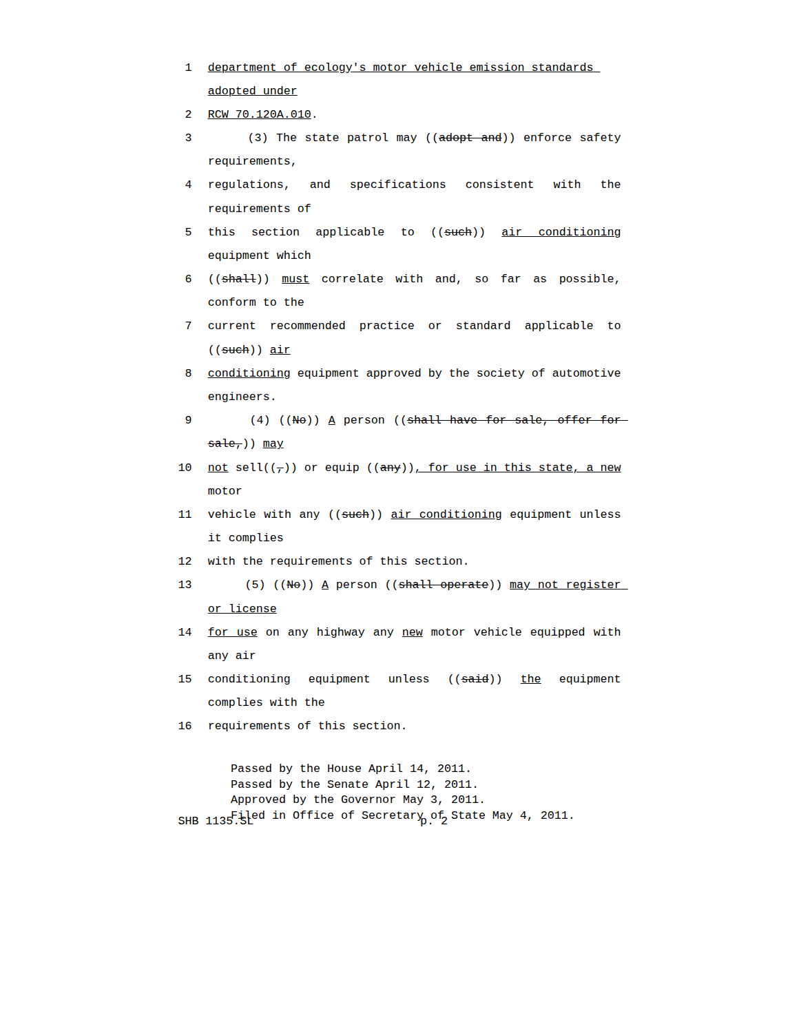1 department of ecology's motor vehicle emission standards adopted under
2 RCW 70.120A.010.
3 (3) The state patrol may ((adopt and)) enforce safety requirements,
4 regulations, and specifications consistent with the requirements of
5 this section applicable to ((such)) air conditioning equipment which
6((shall)) must correlate with and, so far as possible, conform to the
7 current recommended practice or standard applicable to ((such)) air
8 conditioning equipment approved by the society of automotive engineers.
9 (4) ((No)) A person ((shall have for sale, offer for sale,)) may
10 not sell((,)) or equip ((any)), for use in this state, a new motor
11 vehicle with any ((such)) air conditioning equipment unless it complies
12 with the requirements of this section.
13 (5) ((No)) A person ((shall operate)) may not register or license
14 for use on any highway any new motor vehicle equipped with any air
15 conditioning equipment unless ((said)) the equipment complies with the
16 requirements of this section.
Passed by the House April 14, 2011. Passed by the Senate April 12, 2011. Approved by the Governor May 3, 2011. Filed in Office of Secretary of State May 4, 2011.
SHB 1135.SL
p. 2